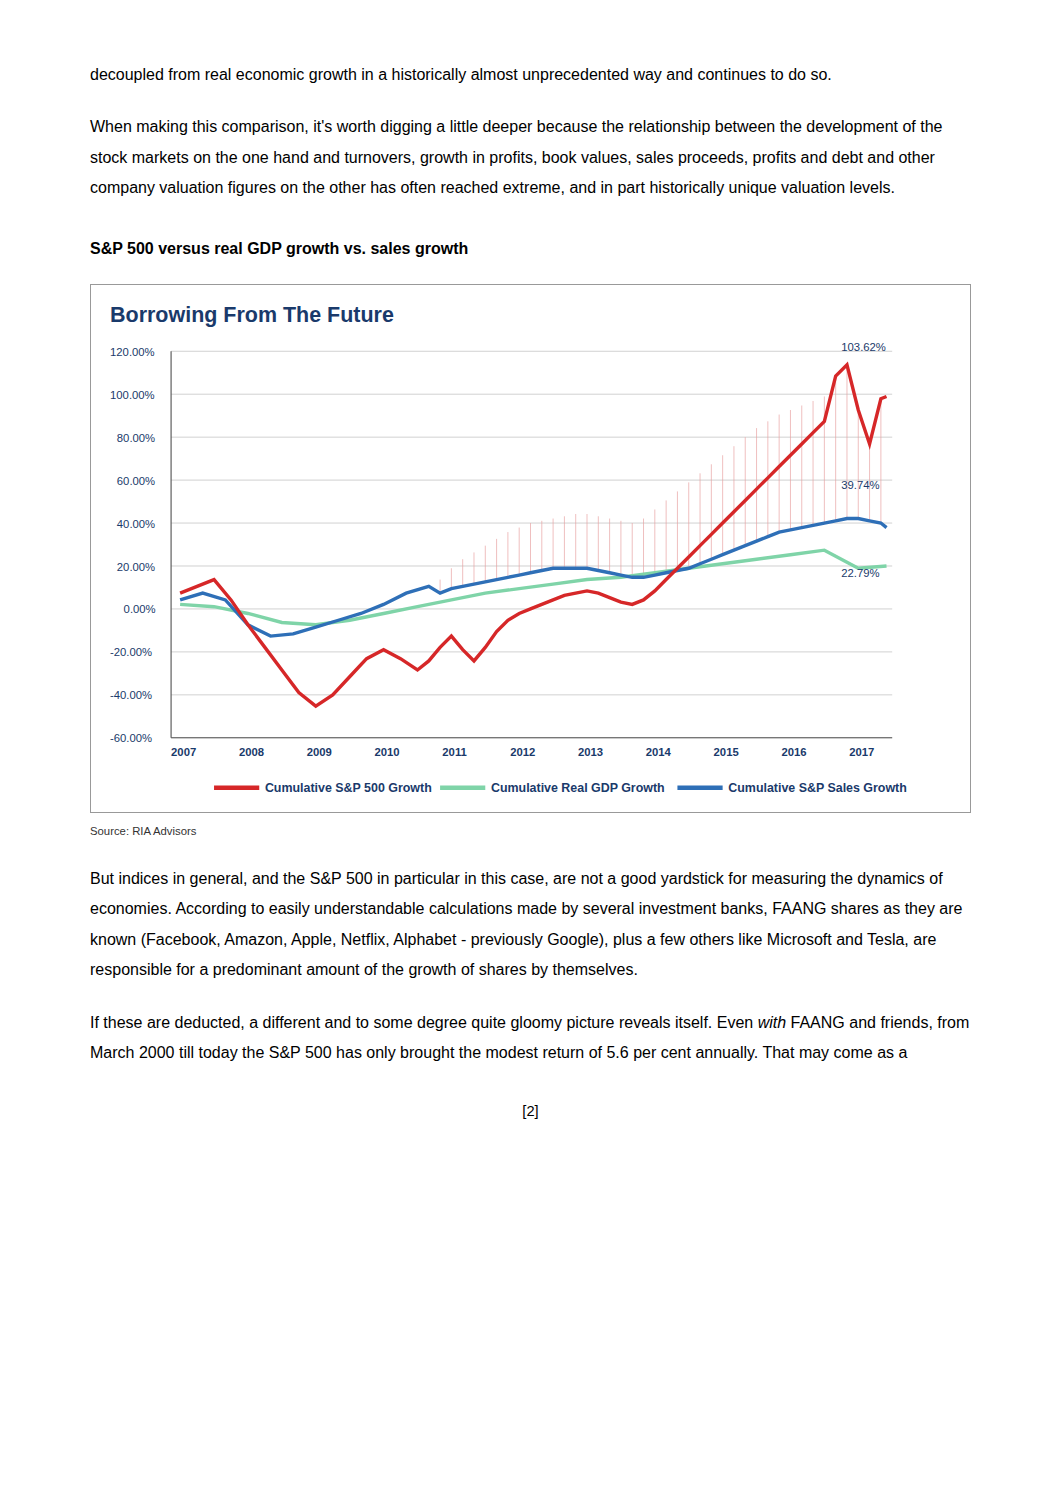decoupled from real economic growth in a historically almost unprecedented way and continues to do so.
When making this comparison, it's worth digging a little deeper because the relationship between the development of the stock markets on the one hand and turnovers, growth in profits, book values, sales proceeds, profits and debt and other company valuation figures on the other has often reached extreme, and in part historically unique valuation levels.
S&P 500 versus real GDP growth vs. sales growth
Borrowing From The Future 120.00% 100.00% 80.00% 60.00% 40.00% 20.00% 0.00% -20.00% -40.00% -60.00% 103.62% 39.74% 22.79% 2007 2008 2009 2010 2011 2012 2013 2014 2015 2016 2017 Cumulative S&P 500 Growth Cumulative Real GDP Growth Cumulative S&P Sales Growth
Source: RIA Advisors
But indices in general, and the S&P 500 in particular in this case, are not a good yardstick for measuring the dynamics of economies. According to easily understandable calculations made by several investment banks, FAANG shares as they are known (Facebook, Amazon, Apple, Netflix, Alphabet - previously Google), plus a few others like Microsoft and Tesla, are responsible for a predominant amount of the growth of shares by themselves.
If these are deducted, a different and to some degree quite gloomy picture reveals itself. Even with FAANG and friends, from March 2000 till today the S&P 500 has only brought the modest return of 5.6 per cent annually. That may come as a
[2]